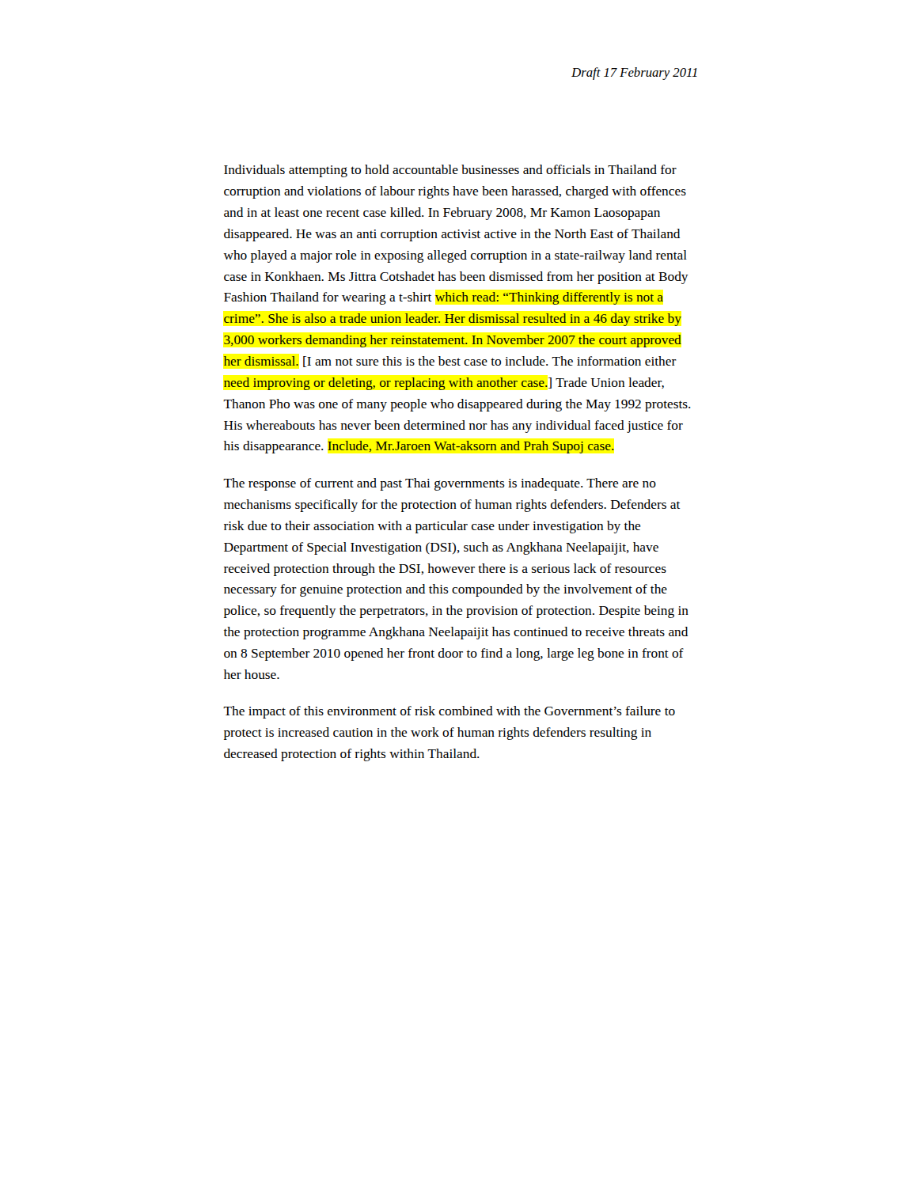Draft 17 February 2011
Individuals attempting to hold accountable businesses and officials in Thailand for corruption and violations of labour rights have been harassed, charged with offences and in at least one recent case killed. In February 2008, Mr Kamon Laosopapan disappeared. He was an anti corruption activist active in the North East of Thailand who played a major role in exposing alleged corruption in a state-railway land rental case in Konkhaen. Ms Jittra Cotshadet has been dismissed from her position at Body Fashion Thailand for wearing a t-shirt which read: “Thinking differently is not a crime”. She is also a trade union leader. Her dismissal resulted in a 46 day strike by 3,000 workers demanding her reinstatement. In November 2007 the court approved her dismissal. [I am not sure this is the best case to include. The information either need improving or deleting, or replacing with another case.] Trade Union leader, Thanon Pho was one of many people who disappeared during the May 1992 protests. His whereabouts has never been determined nor has any individual faced justice for his disappearance. Include, Mr.Jaroen Wat-aksorn and Prah Supoj case.
The response of current and past Thai governments is inadequate. There are no mechanisms specifically for the protection of human rights defenders. Defenders at risk due to their association with a particular case under investigation by the Department of Special Investigation (DSI), such as Angkhana Neelapaijit, have received protection through the DSI, however there is a serious lack of resources necessary for genuine protection and this compounded by the involvement of the police, so frequently the perpetrators, in the provision of protection. Despite being in the protection programme Angkhana Neelapaijit has continued to receive threats and on 8 September 2010 opened her front door to find a long, large leg bone in front of her house.
The impact of this environment of risk combined with the Government’s failure to protect is increased caution in the work of human rights defenders resulting in decreased protection of rights within Thailand.